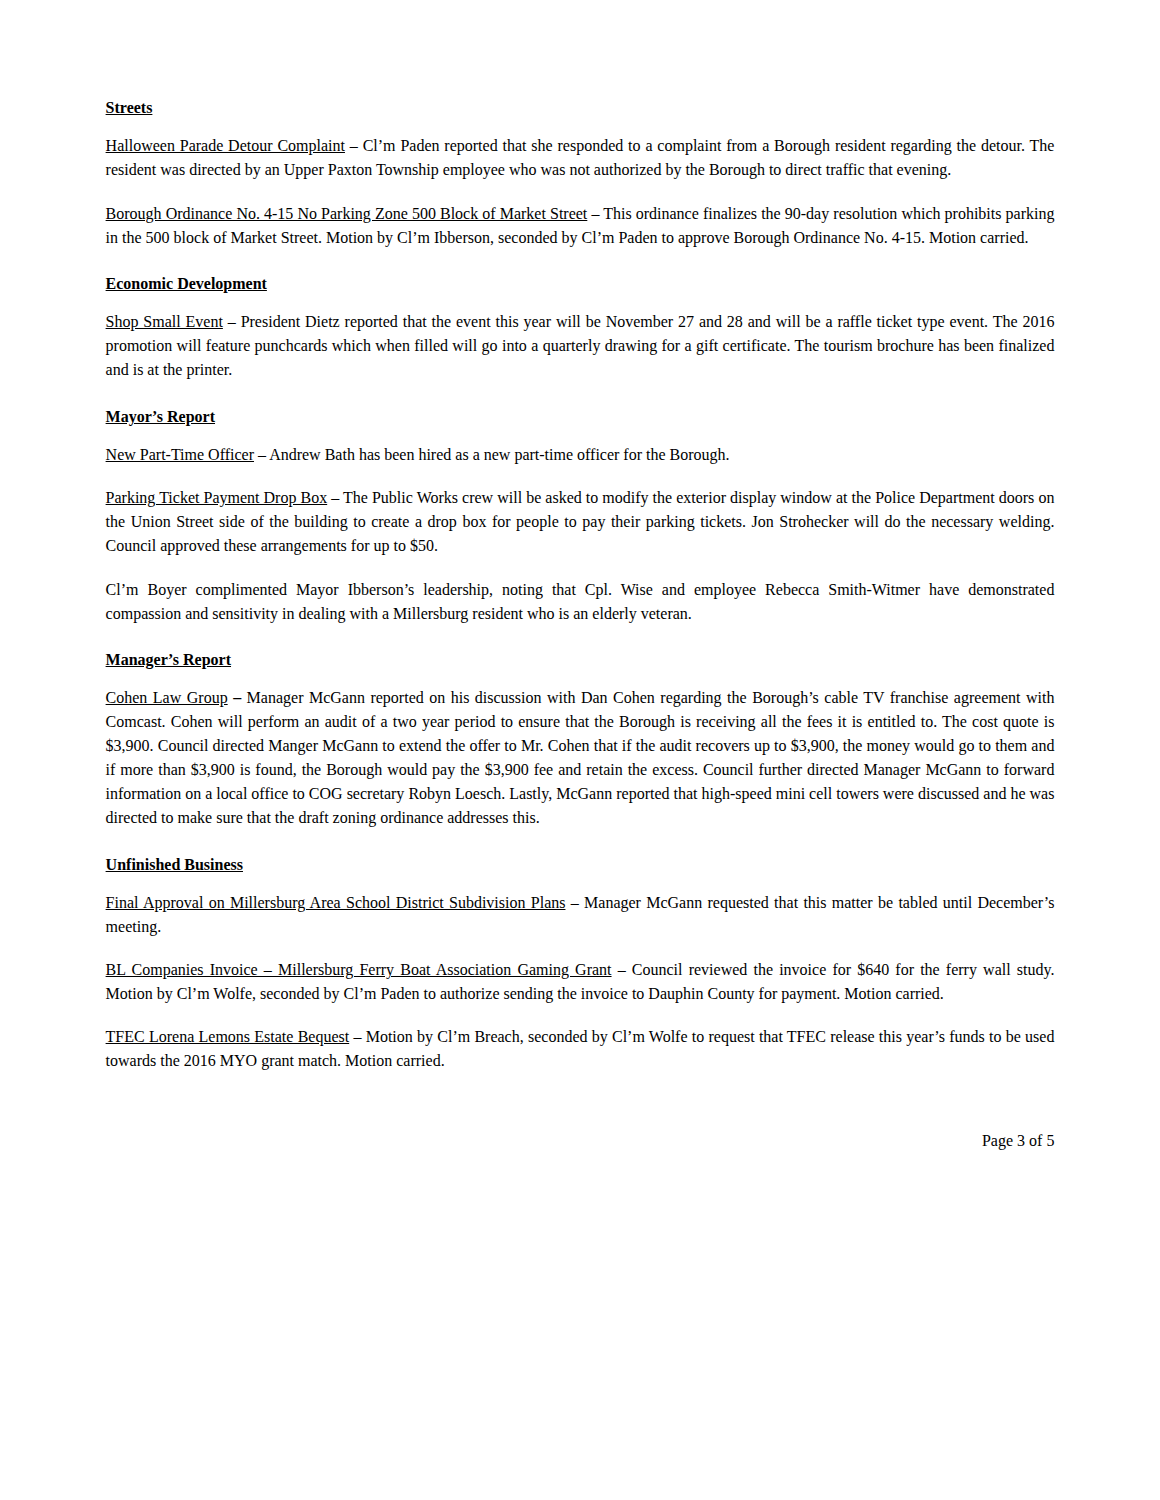Streets
Halloween Parade Detour Complaint – Cl’m Paden reported that she responded to a complaint from a Borough resident regarding the detour. The resident was directed by an Upper Paxton Township employee who was not authorized by the Borough to direct traffic that evening.
Borough Ordinance No. 4-15 No Parking Zone 500 Block of Market Street – This ordinance finalizes the 90-day resolution which prohibits parking in the 500 block of Market Street. Motion by Cl’m Ibberson, seconded by Cl’m Paden to approve Borough Ordinance No. 4-15. Motion carried.
Economic Development
Shop Small Event – President Dietz reported that the event this year will be November 27 and 28 and will be a raffle ticket type event. The 2016 promotion will feature punchcards which when filled will go into a quarterly drawing for a gift certificate. The tourism brochure has been finalized and is at the printer.
Mayor’s Report
New Part-Time Officer – Andrew Bath has been hired as a new part-time officer for the Borough.
Parking Ticket Payment Drop Box – The Public Works crew will be asked to modify the exterior display window at the Police Department doors on the Union Street side of the building to create a drop box for people to pay their parking tickets. Jon Strohecker will do the necessary welding. Council approved these arrangements for up to $50.
Cl’m Boyer complimented Mayor Ibberson’s leadership, noting that Cpl. Wise and employee Rebecca Smith-Witmer have demonstrated compassion and sensitivity in dealing with a Millersburg resident who is an elderly veteran.
Manager’s Report
Cohen Law Group – Manager McGann reported on his discussion with Dan Cohen regarding the Borough’s cable TV franchise agreement with Comcast. Cohen will perform an audit of a two year period to ensure that the Borough is receiving all the fees it is entitled to. The cost quote is $3,900. Council directed Manger McGann to extend the offer to Mr. Cohen that if the audit recovers up to $3,900, the money would go to them and if more than $3,900 is found, the Borough would pay the $3,900 fee and retain the excess. Council further directed Manager McGann to forward information on a local office to COG secretary Robyn Loesch. Lastly, McGann reported that high-speed mini cell towers were discussed and he was directed to make sure that the draft zoning ordinance addresses this.
Unfinished Business
Final Approval on Millersburg Area School District Subdivision Plans – Manager McGann requested that this matter be tabled until December’s meeting.
BL Companies Invoice – Millersburg Ferry Boat Association Gaming Grant – Council reviewed the invoice for $640 for the ferry wall study. Motion by Cl’m Wolfe, seconded by Cl’m Paden to authorize sending the invoice to Dauphin County for payment. Motion carried.
TFEC Lorena Lemons Estate Bequest – Motion by Cl’m Breach, seconded by Cl’m Wolfe to request that TFEC release this year’s funds to be used towards the 2016 MYO grant match. Motion carried.
Page 3 of 5